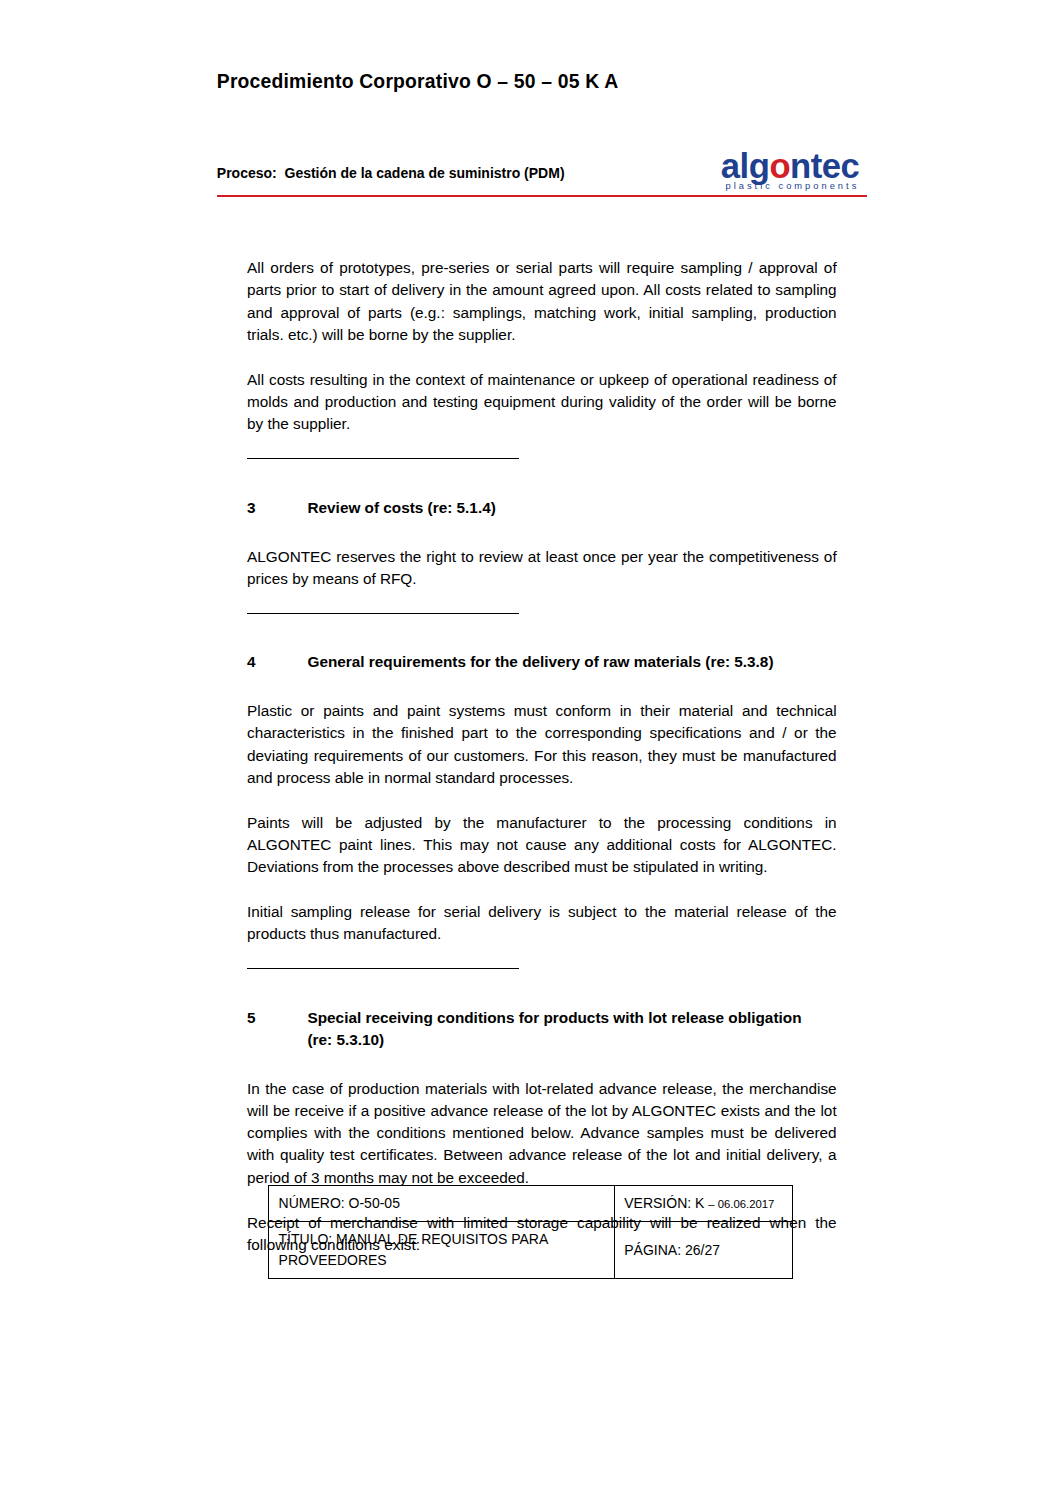Procedimiento Corporativo O – 50 – 05 K A
Proceso: Gestión de la cadena de suministro (PDM)
algontec
plastic components
All orders of prototypes, pre-series or serial parts will require sampling / approval of parts prior to start of delivery in the amount agreed upon. All costs related to sampling and approval of parts (e.g.: samplings, matching work, initial sampling, production trials. etc.) will be borne by the supplier.
All costs resulting in the context of maintenance or upkeep of operational readiness of molds and production and testing equipment during validity of the order will be borne by the supplier.
3 Review of costs (re: 5.1.4)
ALGONTEC reserves the right to review at least once per year the competitiveness of prices by means of RFQ.
4 General requirements for the delivery of raw materials (re: 5.3.8)
Plastic or paints and paint systems must conform in their material and technical characteristics in the finished part to the corresponding specifications and / or the deviating requirements of our customers. For this reason, they must be manufactured and process able in normal standard processes.
Paints will be adjusted by the manufacturer to the processing conditions in ALGONTEC paint lines. This may not cause any additional costs for ALGONTEC. Deviations from the processes above described must be stipulated in writing.
Initial sampling release for serial delivery is subject to the material release of the products thus manufactured.
5 Special receiving conditions for products with lot release obligation
(re: 5.3.10)
In the case of production materials with lot-related advance release, the merchandise will be receive if a positive advance release of the lot by ALGONTEC exists and the lot complies with the conditions mentioned below. Advance samples must be delivered with quality test certificates. Between advance release of the lot and initial delivery, a period of 3 months may not be exceeded.
Receipt of merchandise with limited storage capability will be realized when the following conditions exist:
| NÚMERO: O-50-05 | VERSIÓN: K – 06.06.2017 |
| TÍTULO: MANUAL DE REQUISITOS PARA PROVEEDORES | PÁGINA: 26/27 |